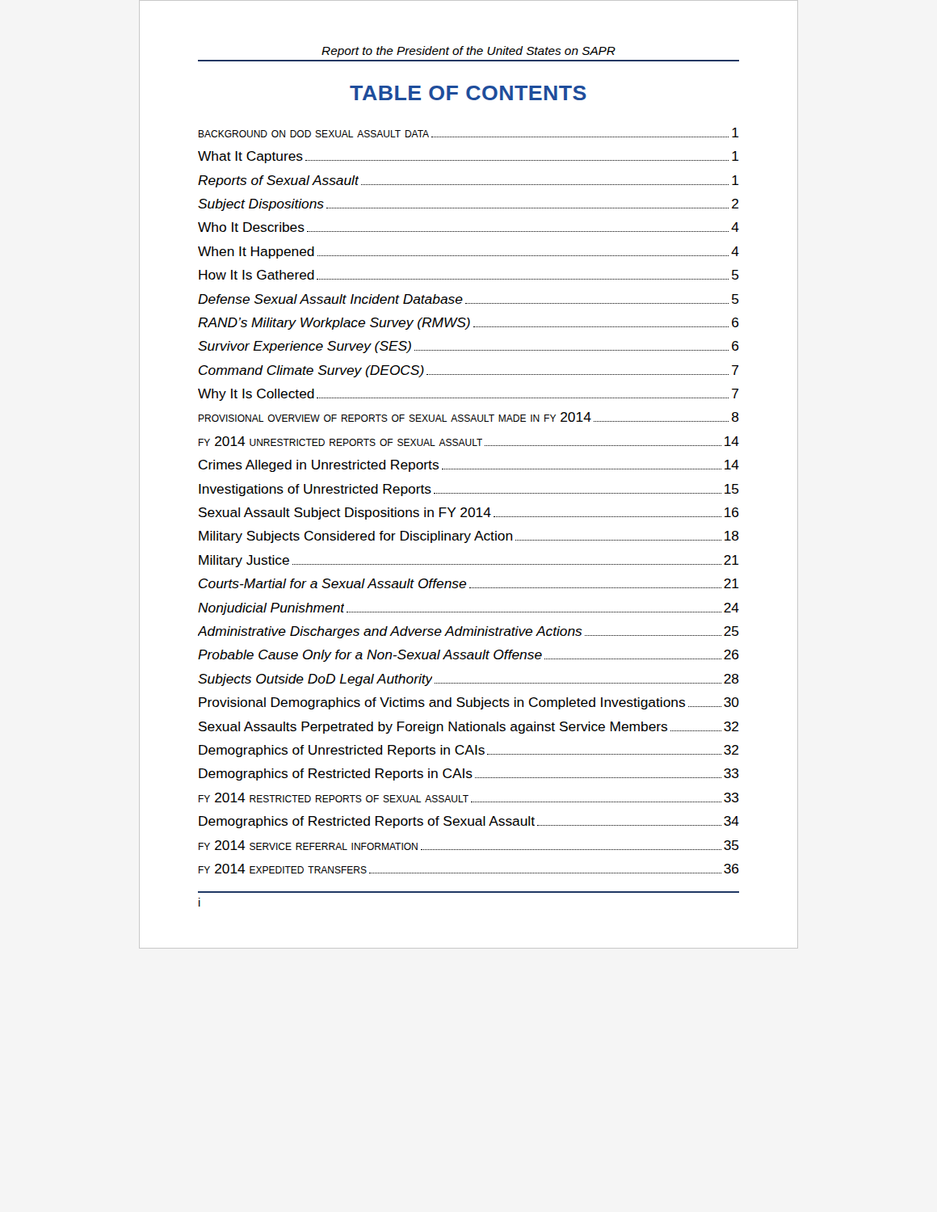Report to the President of the United States on SAPR
TABLE OF CONTENTS
Background on DoD Sexual Assault Data 1
What It Captures 1
Reports of Sexual Assault 1
Subject Dispositions 2
Who It Describes 4
When It Happened 4
How It Is Gathered 5
Defense Sexual Assault Incident Database 5
RAND’s Military Workplace Survey (RMWS) 6
Survivor Experience Survey (SES) 6
Command Climate Survey (DEOCS) 7
Why It Is Collected 7
Provisional Overview of Reports of Sexual Assault Made in FY 2014 8
FY 2014 Unrestricted Reports of Sexual Assault 14
Crimes Alleged in Unrestricted Reports 14
Investigations of Unrestricted Reports 15
Sexual Assault Subject Dispositions in FY 2014 16
Military Subjects Considered for Disciplinary Action 18
Military Justice 21
Courts-Martial for a Sexual Assault Offense 21
Nonjudicial Punishment 24
Administrative Discharges and Adverse Administrative Actions 25
Probable Cause Only for a Non-Sexual Assault Offense 26
Subjects Outside DoD Legal Authority 28
Provisional Demographics of Victims and Subjects in Completed Investigations 30
Sexual Assaults Perpetrated by Foreign Nationals against Service Members 32
Demographics of Unrestricted Reports in CAIs 32
Demographics of Restricted Reports in CAIs 33
FY 2014 Restricted Reports of Sexual Assault 33
Demographics of Restricted Reports of Sexual Assault 34
FY 2014 Service Referral Information 35
FY 2014 Expedited Transfers 36
i